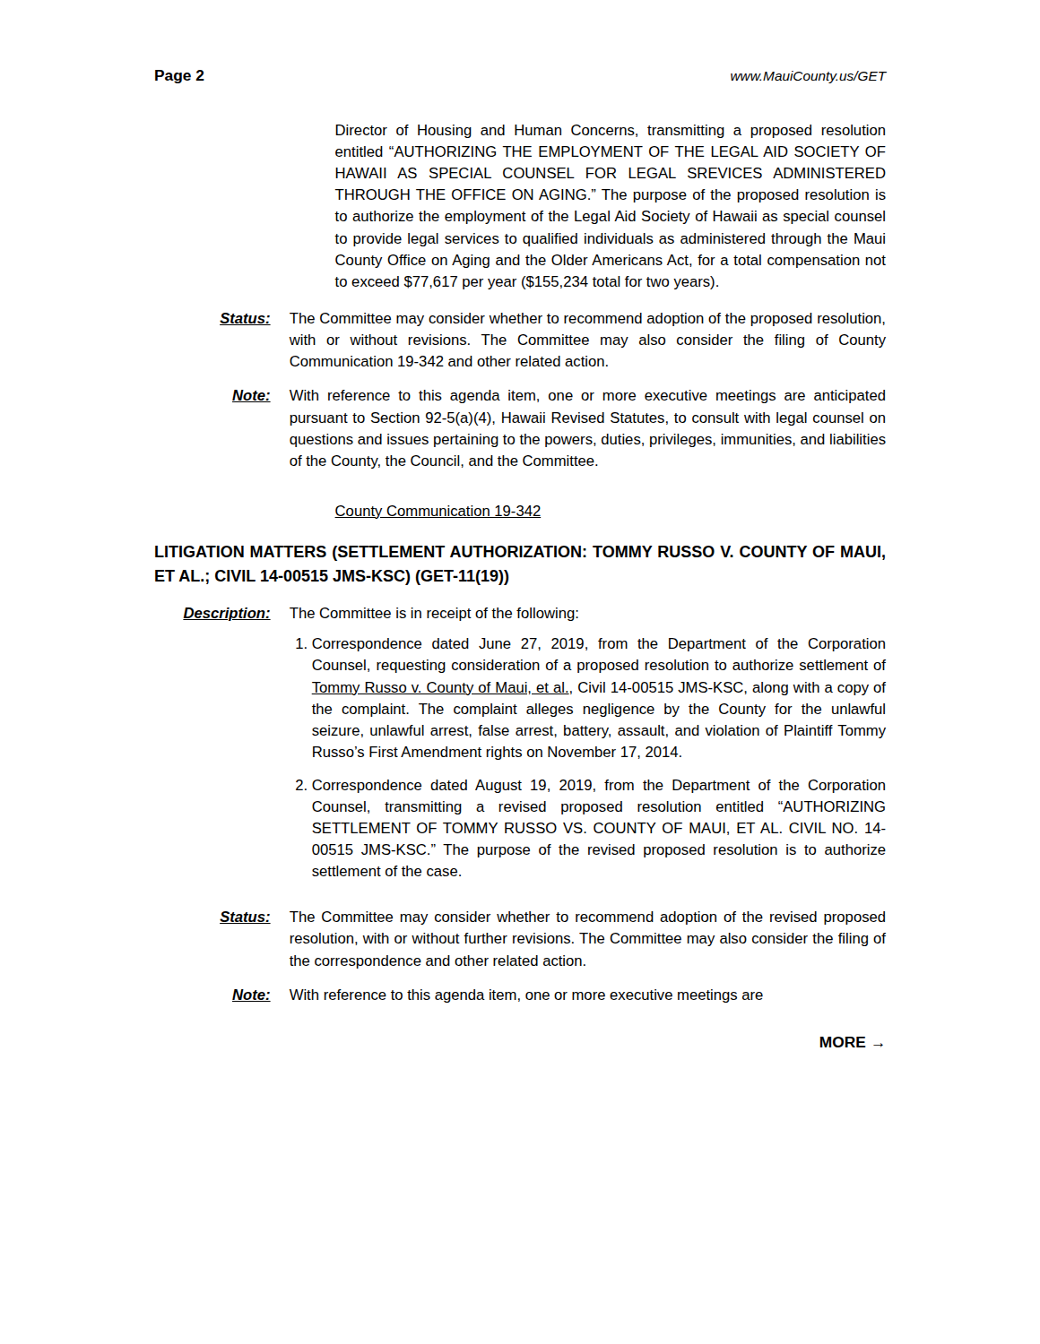Page 2 www.MauiCounty.us/GET
Director of Housing and Human Concerns, transmitting a proposed resolution entitled “AUTHORIZING THE EMPLOYMENT OF THE LEGAL AID SOCIETY OF HAWAII AS SPECIAL COUNSEL FOR LEGAL SREVICES ADMINISTERED THROUGH THE OFFICE ON AGING.” The purpose of the proposed resolution is to authorize the employment of the Legal Aid Society of Hawaii as special counsel to provide legal services to qualified individuals as administered through the Maui County Office on Aging and the Older Americans Act, for a total compensation not to exceed $77,617 per year ($155,234 total for two years).
Status:
The Committee may consider whether to recommend adoption of the proposed resolution, with or without revisions. The Committee may also consider the filing of County Communication 19-342 and other related action.
Note:
With reference to this agenda item, one or more executive meetings are anticipated pursuant to Section 92-5(a)(4), Hawaii Revised Statutes, to consult with legal counsel on questions and issues pertaining to the powers, duties, privileges, immunities, and liabilities of the County, the Council, and the Committee.
County Communication 19-342
LITIGATION MATTERS (SETTLEMENT AUTHORIZATION: TOMMY RUSSO V. COUNTY OF MAUI, ET AL.; CIVIL 14-00515 JMS-KSC) (GET-11(19))
Description:
The Committee is in receipt of the following:
Correspondence dated June 27, 2019, from the Department of the Corporation Counsel, requesting consideration of a proposed resolution to authorize settlement of Tommy Russo v. County of Maui, et al., Civil 14-00515 JMS-KSC, along with a copy of the complaint. The complaint alleges negligence by the County for the unlawful seizure, unlawful arrest, false arrest, battery, assault, and violation of Plaintiff Tommy Russo’s First Amendment rights on November 17, 2014.
Correspondence dated August 19, 2019, from the Department of the Corporation Counsel, transmitting a revised proposed resolution entitled “AUTHORIZING SETTLEMENT OF TOMMY RUSSO VS. COUNTY OF MAUI, ET AL. CIVIL NO. 14-00515 JMS-KSC.” The purpose of the revised proposed resolution is to authorize settlement of the case.
Status:
The Committee may consider whether to recommend adoption of the revised proposed resolution, with or without further revisions. The Committee may also consider the filing of the correspondence and other related action.
Note:
With reference to this agenda item, one or more executive meetings are
MORE →